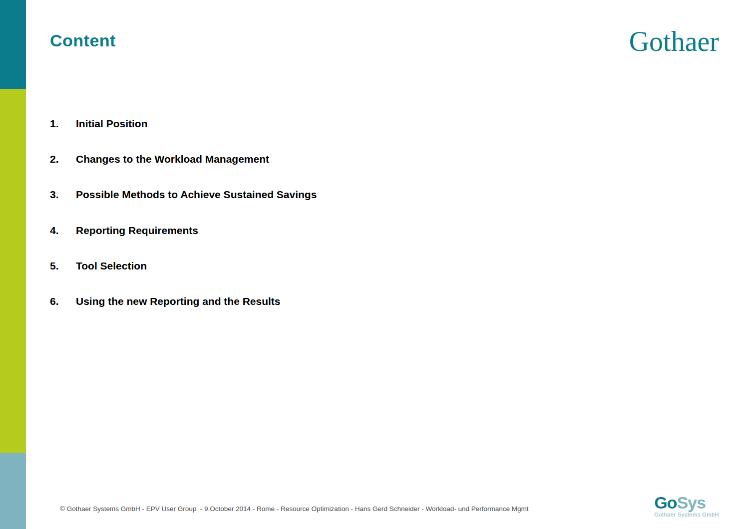Content
Gothaer
1. Initial Position
2. Changes to the Workload Management
3. Possible Methods to Achieve Sustained Savings
4. Reporting Requirements
5. Tool Selection
6. Using the new Reporting and the Results
© Gothaer Systems GmbH - EPV User Group - 9.October 2014 - Rome - Resource Optimization - Hans Gerd Schneider - Workload- und Performance Mgmt
Go Sys
Gothaer Systems GmbH